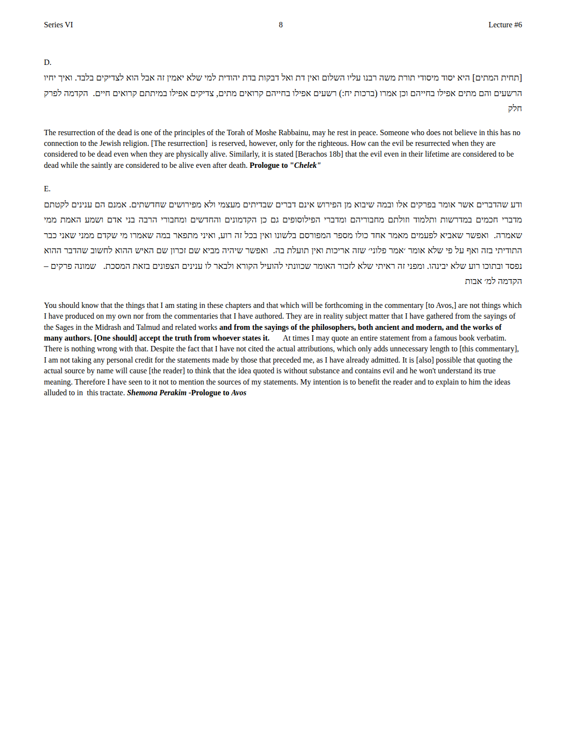Series VI
8
Lecture #6
D.
[תחית המתים] היא יסוד מיסודי תורת משה רבנו עליו השלום ואין דת ואל דבקות בדת יהודית למי שלא יאמין זה אבל הוא לצדיקים בלבד. ואיך יחיו הרשעים והם מתים אפילו בחייהם וכן אמרו (ברכות יח:) רשעים אפילו בחייהם קרואים מתים, צדיקים אפילו במיתתם קרואים חיים. הקדמה לפרק חלק
The resurrection of the dead is one of the principles of the Torah of Moshe Rabbainu, may he rest in peace. Someone who does not believe in this has no connection to the Jewish religion. [The resurrection] is reserved, however, only for the righteous. How can the evil be resurrected when they are considered to be dead even when they are physically alive. Similarly, it is stated [Berachos 18b] that the evil even in their lifetime are considered to be dead while the saintly are considered to be alive even after death. Prologue to "Chelek"
E.
ודע שהדברים אשר אומר בפרקים אלו ובמה שיבוא מן הפירוש אינם דברים שבדיתים מעצמי ולא מפירושים שחדשתים. אמנם הם ענינים לקטתם מדברי חכמים במדרשות ותלמוד וזולתם מחבוריהם ומדברי הפילוסופים גם כן הקדמונים והחדשים ומחבורי הרבה בני אדם ושמע האמת ממי שאמרה. ואפשר שאביא לפעמים מאמר אחד כולו מספר המפורסם בלשונו ואין בכל זה רוע, ואיני מתפאר במה שאמרו מי שקדם ממני שאני כבר התודיתי בזה ואף על פי שלא אומר ׳אמר פלוני׳ שזה אריכות ואין תועלת בה. ואפשר שיהיה מביא שם זכרון שם האיש ההוא לחשוב שהדבר ההוא נפסד ובתוכו רוע שלא יבינהו. ומפני זה ראיתי שלא לזכור האומר שכוונתי להועיל הקורא ולבאר לו ענינים הצפונים בזאת המסכת. שמונה פרקים – הקדמה למ׳ אבות
You should know that the things that I am stating in these chapters and that which will be forthcoming in the commentary [to Avos,] are not things which I have produced on my own nor from the commentaries that I have authored. They are in reality subject matter that I have gathered from the sayings of the Sages in the Midrash and Talmud and related works and from the sayings of the philosophers, both ancient and modern, and the works of many authors. [One should] accept the truth from whoever states it. At times I may quote an entire statement from a famous book verbatim. There is nothing wrong with that. Despite the fact that I have not cited the actual attributions, which only adds unnecessary length to [this commentary], I am not taking any personal credit for the statements made by those that preceded me, as I have already admitted. It is [also] possible that quoting the actual source by name will cause [the reader] to think that the idea quoted is without substance and contains evil and he won't understand its true meaning. Therefore I have seen to it not to mention the sources of my statements. My intention is to benefit the reader and to explain to him the ideas alluded to in this tractate. Shemona Perakim -Prologue to Avos